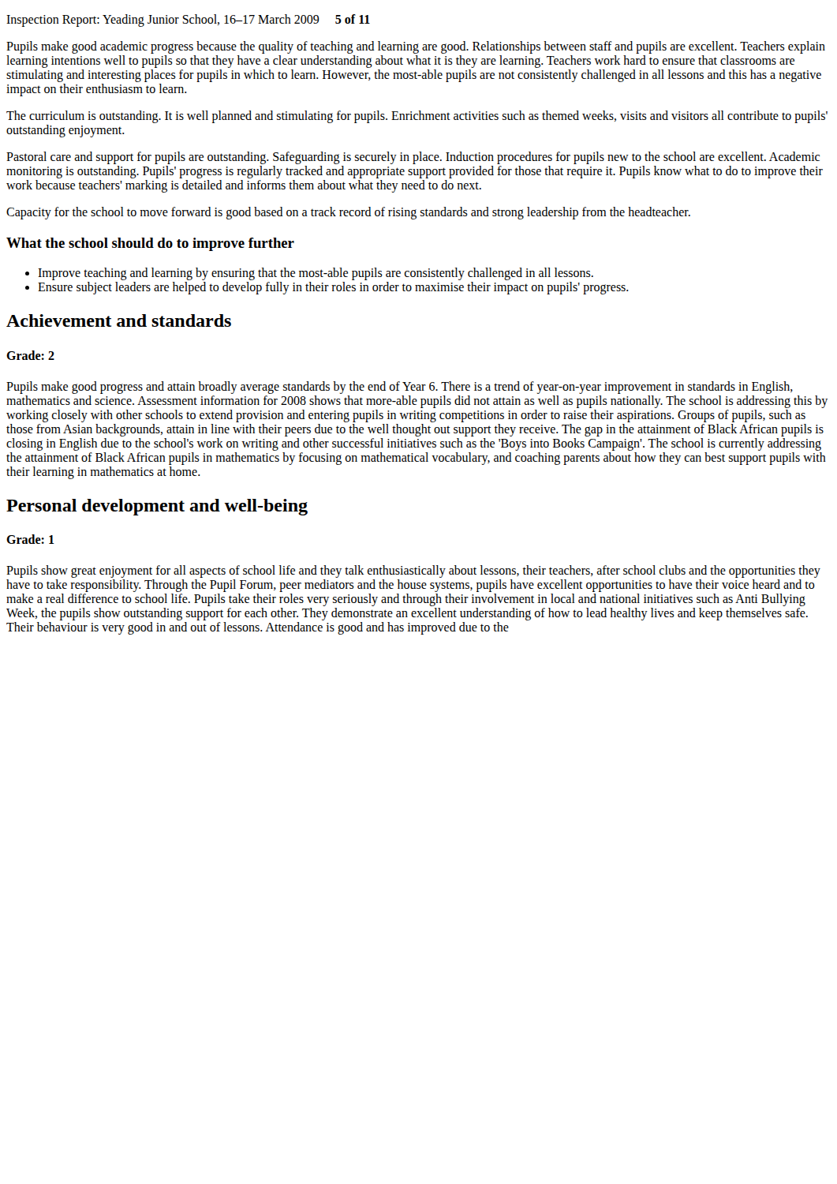Inspection Report: Yeading Junior School, 16–17 March 2009 5 of 11
Pupils make good academic progress because the quality of teaching and learning are good. Relationships between staff and pupils are excellent. Teachers explain learning intentions well to pupils so that they have a clear understanding about what it is they are learning. Teachers work hard to ensure that classrooms are stimulating and interesting places for pupils in which to learn. However, the most-able pupils are not consistently challenged in all lessons and this has a negative impact on their enthusiasm to learn.
The curriculum is outstanding. It is well planned and stimulating for pupils. Enrichment activities such as themed weeks, visits and visitors all contribute to pupils' outstanding enjoyment.
Pastoral care and support for pupils are outstanding. Safeguarding is securely in place. Induction procedures for pupils new to the school are excellent. Academic monitoring is outstanding. Pupils' progress is regularly tracked and appropriate support provided for those that require it. Pupils know what to do to improve their work because teachers' marking is detailed and informs them about what they need to do next.
Capacity for the school to move forward is good based on a track record of rising standards and strong leadership from the headteacher.
What the school should do to improve further
Improve teaching and learning by ensuring that the most-able pupils are consistently challenged in all lessons.
Ensure subject leaders are helped to develop fully in their roles in order to maximise their impact on pupils' progress.
Achievement and standards
Grade: 2
Pupils make good progress and attain broadly average standards by the end of Year 6. There is a trend of year-on-year improvement in standards in English, mathematics and science. Assessment information for 2008 shows that more-able pupils did not attain as well as pupils nationally. The school is addressing this by working closely with other schools to extend provision and entering pupils in writing competitions in order to raise their aspirations. Groups of pupils, such as those from Asian backgrounds, attain in line with their peers due to the well thought out support they receive. The gap in the attainment of Black African pupils is closing in English due to the school's work on writing and other successful initiatives such as the 'Boys into Books Campaign'. The school is currently addressing the attainment of Black African pupils in mathematics by focusing on mathematical vocabulary, and coaching parents about how they can best support pupils with their learning in mathematics at home.
Personal development and well-being
Grade: 1
Pupils show great enjoyment for all aspects of school life and they talk enthusiastically about lessons, their teachers, after school clubs and the opportunities they have to take responsibility. Through the Pupil Forum, peer mediators and the house systems, pupils have excellent opportunities to have their voice heard and to make a real difference to school life. Pupils take their roles very seriously and through their involvement in local and national initiatives such as Anti Bullying Week, the pupils show outstanding support for each other. They demonstrate an excellent understanding of how to lead healthy lives and keep themselves safe. Their behaviour is very good in and out of lessons. Attendance is good and has improved due to the